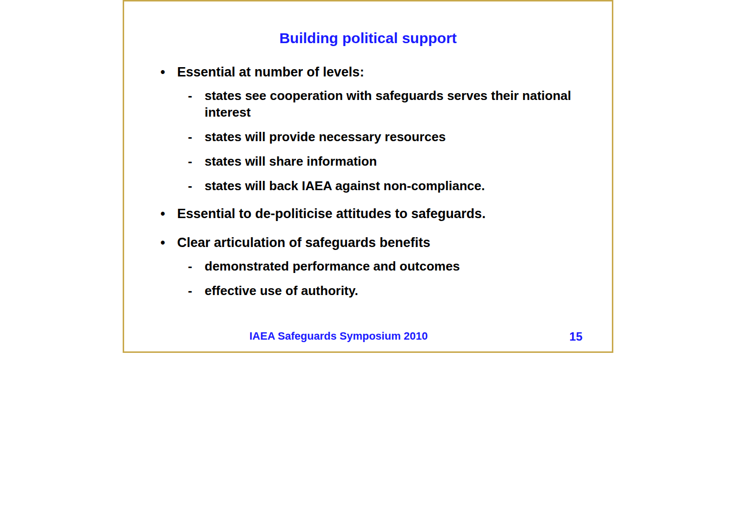Building political support
Essential at number of levels:
states see cooperation with safeguards serves their national interest
states will provide necessary resources
states will share information
states will back IAEA against non-compliance.
Essential to de-politicise attitudes to safeguards.
Clear articulation of safeguards benefits
demonstrated performance and outcomes
effective use of authority.
IAEA Safeguards Symposium 2010 15